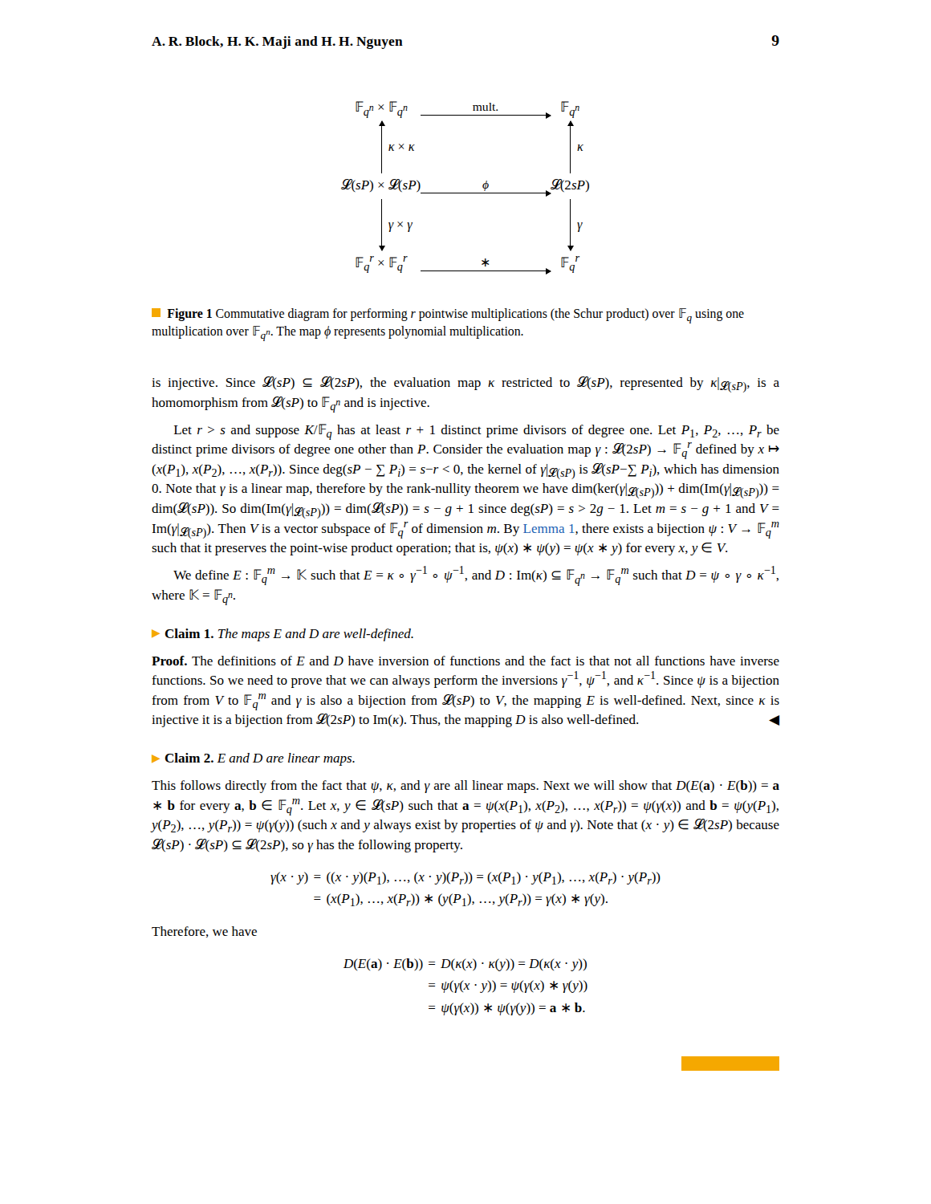A. R. Block, H. K. Maji and H. H. Nguyen 9
| 𝔽 q n × 𝔽 q n | mult. | 𝔽 q n |
| κ × κ | | κ |
| 𝓛( sP ) × 𝓛( sP ) | ϕ | 𝓛(2 sP ) |
| γ × γ | | γ |
| 𝔽 q r × 𝔽 q r | ∗ | 𝔽 q r |
Figure 1 Commutative diagram for performing r pointwise multiplications (the Schur product) over 𝔽q using one multiplication over 𝔽qn. The map ϕ represents polynomial multiplication.
is injective. Since 𝓛(sP) ⊆ 𝓛(2sP), the evaluation map κ restricted to 𝓛(sP), represented by κ|𝓛(sP), is a homomorphism from 𝓛(sP) to 𝔽qn and is injective.
Let r > s and suppose K/𝔽q has at least r + 1 distinct prime divisors of degree one. Let P1, P2, …, Pr be distinct prime divisors of degree one other than P. Consider the evaluation map γ : 𝓛(2sP) → 𝔽qr defined by x ↦ (x(P1), x(P2), …, x(Pr)). Since deg(sP − ∑ Pi) = s−r < 0, the kernel of γ|𝓛(sP) is 𝓛(sP−∑ Pi), which has dimension 0. Note that γ is a linear map, therefore by the rank-nullity theorem we have dim(ker(γ|𝓛(sP))) + dim(Im(γ|𝓛(sP))) = dim(𝓛(sP)). So dim(Im(γ|𝓛(sP))) = dim(𝓛(sP)) = s − g + 1 since deg(sP) = s > 2g − 1. Let m = s − g + 1 and V = Im(γ|𝓛(sP)). Then V is a vector subspace of 𝔽qr of dimension m. By Lemma 1, there exists a bijection ψ : V → 𝔽qm such that it preserves the point-wise product operation; that is, ψ(x) ∗ ψ(y) = ψ(x ∗ y) for every x, y ∈ V.
We define E : 𝔽qm → 𝕂 such that E = κ ∘ γ−1 ∘ ψ−1, and D : Im(κ) ⊆ 𝔽qn → 𝔽qm such that D = ψ ∘ γ ∘ κ−1, where 𝕂 = 𝔽qn.
▶Claim 1. The maps E and D are well-defined.
Proof. The definitions of E and D have inversion of functions and the fact is that not all functions have inverse functions. So we need to prove that we can always perform the inversions γ−1, ψ−1, and κ−1. Since ψ is a bijection from from V to 𝔽qm and γ is also a bijection from 𝓛(sP) to V, the mapping E is well-defined. Next, since κ is injective it is a bijection from 𝓛(2sP) to Im(κ). Thus, the mapping D is also well-defined. ◀
▶Claim 2. E and D are linear maps.
This follows directly from the fact that ψ, κ, and γ are all linear maps. Next we will show that D(E(a) · E(b)) = a ∗ b for every a, b ∈ 𝔽qm. Let x, y ∈ 𝓛(sP) such that a = ψ(x(P1), x(P2), …, x(Pr)) = ψ(γ(x)) and b = ψ(y(P1), y(P2), …, y(Pr)) = ψ(γ(y)) (such x and y always exist by properties of ψ and γ). Note that (x · y) ∈ 𝓛(2sP) because 𝓛(sP) · 𝓛(sP) ⊆ 𝓛(2sP), so γ has the following property.
| γ ( x · y ) | = | (( x · y )( P 1 ), …, ( x · y )( P r )) = ( x ( P 1 ) · y ( P 1 ), …, x ( P r ) · y ( P r )) |
| | = | ( x ( P 1 ), …, x ( P r )) ∗ ( y ( P 1 ), …, y ( P r )) = γ ( x ) ∗ γ ( y ). |
Therefore, we have
| D ( E ( a ) · E ( b )) | = | D ( κ ( x ) · κ ( y )) = D ( κ ( x · y )) |
| | = | ψ ( γ ( x · y )) = ψ ( γ ( x ) ∗ γ ( y )) |
| | = | ψ ( γ ( x )) ∗ ψ ( γ ( y )) = a ∗ b . |